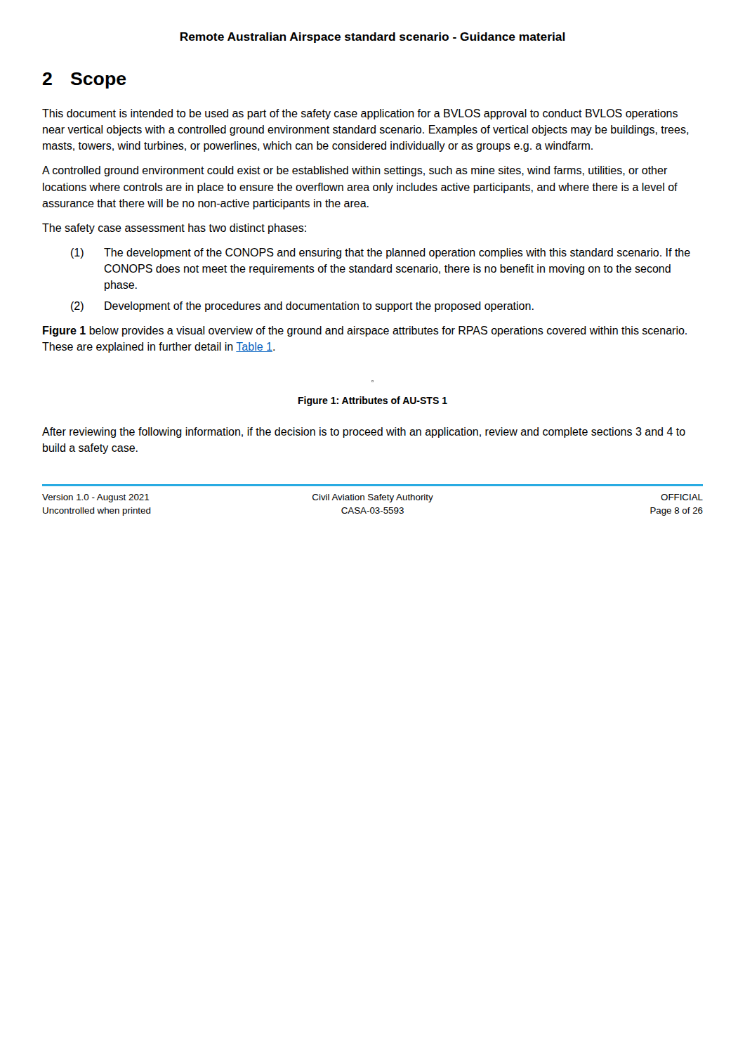Remote Australian Airspace standard scenario - Guidance material
2 Scope
This document is intended to be used as part of the safety case application for a BVLOS approval to conduct BVLOS operations near vertical objects with a controlled ground environment standard scenario. Examples of vertical objects may be buildings, trees, masts, towers, wind turbines, or powerlines, which can be considered individually or as groups e.g. a windfarm.
A controlled ground environment could exist or be established within settings, such as mine sites, wind farms, utilities, or other locations where controls are in place to ensure the overflown area only includes active participants, and where there is a level of assurance that there will be no non-active participants in the area.
The safety case assessment has two distinct phases:
(1) The development of the CONOPS and ensuring that the planned operation complies with this standard scenario. If the CONOPS does not meet the requirements of the standard scenario, there is no benefit in moving on to the second phase.
(2) Development of the procedures and documentation to support the proposed operation.
Figure 1 below provides a visual overview of the ground and airspace attributes for RPAS operations covered within this scenario. These are explained in further detail in Table 1.
Figure 1: Attributes of AU-STS 1
After reviewing the following information, if the decision is to proceed with an application, review and complete sections 3 and 4 to build a safety case.
Version 1.0 - August 2021
Civil Aviation Safety Authority
OFFICIAL
Uncontrolled when printed
CASA-03-5593
Page 8 of 26